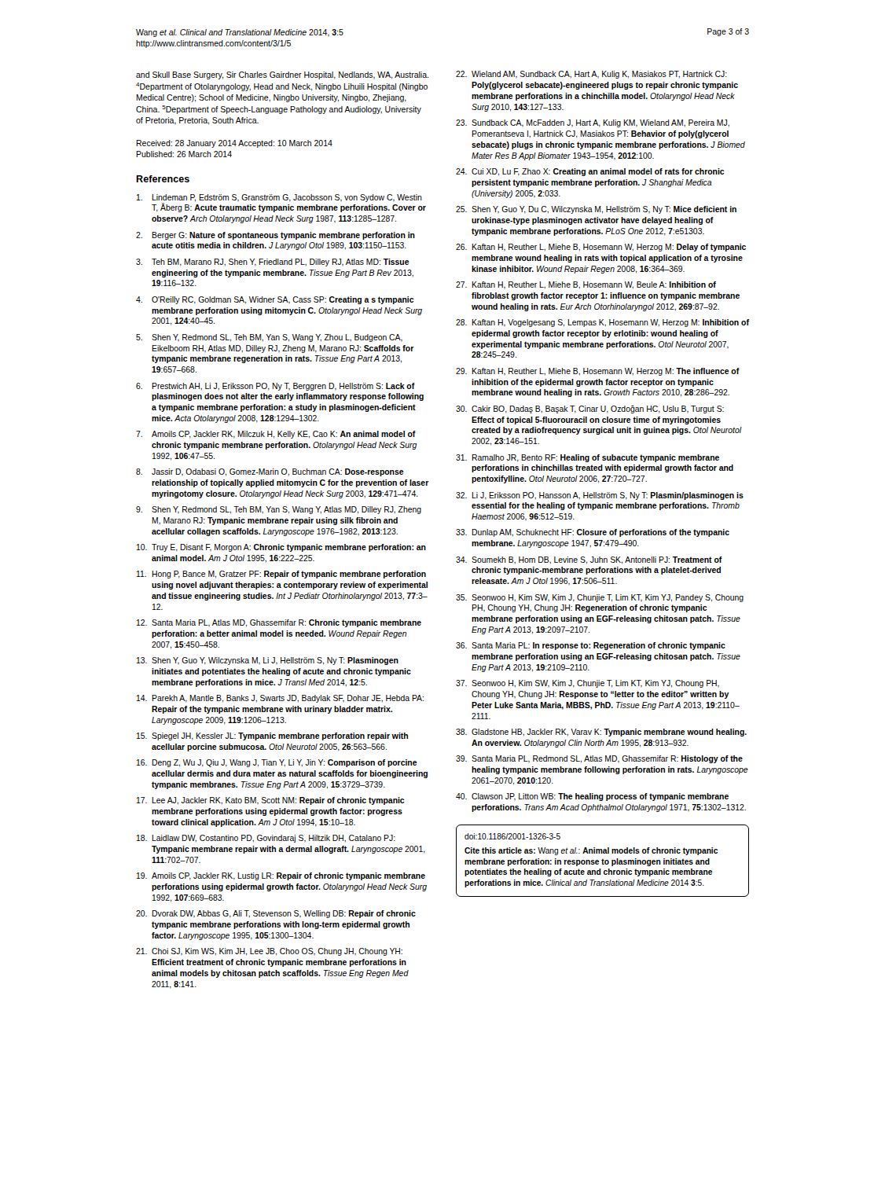Wang et al. Clinical and Translational Medicine 2014, 3:5
http://www.clintransmed.com/content/3/1/5
Page 3 of 3
and Skull Base Surgery, Sir Charles Gairdner Hospital, Nedlands, WA, Australia. 4Department of Otolaryngology, Head and Neck, Ningbo Lihuili Hospital (Ningbo Medical Centre); School of Medicine, Ningbo University, Ningbo, Zhejiang, China. 5Department of Speech-Language Pathology and Audiology, University of Pretoria, Pretoria, South Africa.
Received: 28 January 2014 Accepted: 10 March 2014
Published: 26 March 2014
References
Lindeman P, Edström S, Granström G, Jacobsson S, von Sydow C, Westin T, Åberg B: Acute traumatic tympanic membrane perforations. Cover or observe? Arch Otolaryngol Head Neck Surg 1987, 113:1285–1287.
Berger G: Nature of spontaneous tympanic membrane perforation in acute otitis media in children. J Laryngol Otol 1989, 103:1150–1153.
Teh BM, Marano RJ, Shen Y, Friedland PL, Dilley RJ, Atlas MD: Tissue engineering of the tympanic membrane. Tissue Eng Part B Rev 2013, 19:116–132.
O'Reilly RC, Goldman SA, Widner SA, Cass SP: Creating a s tympanic membrane perforation using mitomycin C. Otolaryngol Head Neck Surg 2001, 124:40–45.
Shen Y, Redmond SL, Teh BM, Yan S, Wang Y, Zhou L, Budgeon CA, Eikelboom RH, Atlas MD, Dilley RJ, Zheng M, Marano RJ: Scaffolds for tympanic membrane regeneration in rats. Tissue Eng Part A 2013, 19:657–668.
Prestwich AH, Li J, Eriksson PO, Ny T, Berggren D, Hellström S: Lack of plasminogen does not alter the early inflammatory response following a tympanic membrane perforation: a study in plasminogen-deficient mice. Acta Otolaryngol 2008, 128:1294–1302.
Amoils CP, Jackler RK, Milczuk H, Kelly KE, Cao K: An animal model of chronic tympanic membrane perforation. Otolaryngol Head Neck Surg 1992, 106:47–55.
Jassir D, Odabasi O, Gomez-Marin O, Buchman CA: Dose-response relationship of topically applied mitomycin C for the prevention of laser myringotomy closure. Otolaryngol Head Neck Surg 2003, 129:471–474.
Shen Y, Redmond SL, Teh BM, Yan S, Wang Y, Atlas MD, Dilley RJ, Zheng M, Marano RJ: Tympanic membrane repair using silk fibroin and acellular collagen scaffolds. Laryngoscope 1976–1982, 2013:123.
Truy E, Disant F, Morgon A: Chronic tympanic membrane perforation: an animal model. Am J Otol 1995, 16:222–225.
Hong P, Bance M, Gratzer PF: Repair of tympanic membrane perforation using novel adjuvant therapies: a contemporary review of experimental and tissue engineering studies. Int J Pediatr Otorhinolaryngol 2013, 77:3–12.
Santa Maria PL, Atlas MD, Ghassemifar R: Chronic tympanic membrane perforation: a better animal model is needed. Wound Repair Regen 2007, 15:450–458.
Shen Y, Guo Y, Wilczynska M, Li J, Hellström S, Ny T: Plasminogen initiates and potentiates the healing of acute and chronic tympanic membrane perforations in mice. J Transl Med 2014, 12:5.
Parekh A, Mantle B, Banks J, Swarts JD, Badylak SF, Dohar JE, Hebda PA: Repair of the tympanic membrane with urinary bladder matrix. Laryngoscope 2009, 119:1206–1213.
Spiegel JH, Kessler JL: Tympanic membrane perforation repair with acellular porcine submucosa. Otol Neurotol 2005, 26:563–566.
Deng Z, Wu J, Qiu J, Wang J, Tian Y, Li Y, Jin Y: Comparison of porcine acellular dermis and dura mater as natural scaffolds for bioengineering tympanic membranes. Tissue Eng Part A 2009, 15:3729–3739.
Lee AJ, Jackler RK, Kato BM, Scott NM: Repair of chronic tympanic membrane perforations using epidermal growth factor: progress toward clinical application. Am J Otol 1994, 15:10–18.
Laidlaw DW, Costantino PD, Govindaraj S, Hiltzik DH, Catalano PJ: Tympanic membrane repair with a dermal allograft. Laryngoscope 2001, 111:702–707.
Amoils CP, Jackler RK, Lustig LR: Repair of chronic tympanic membrane perforations using epidermal growth factor. Otolaryngol Head Neck Surg 1992, 107:669–683.
Dvorak DW, Abbas G, Ali T, Stevenson S, Welling DB: Repair of chronic tympanic membrane perforations with long-term epidermal growth factor. Laryngoscope 1995, 105:1300–1304.
Choi SJ, Kim WS, Kim JH, Lee JB, Choo OS, Chung JH, Choung YH: Efficient treatment of chronic tympanic membrane perforations in animal models by chitosan patch scaffolds. Tissue Eng Regen Med 2011, 8:141.
Wieland AM, Sundback CA, Hart A, Kulig K, Masiakos PT, Hartnick CJ: Poly(glycerol sebacate)-engineered plugs to repair chronic tympanic membrane perforations in a chinchilla model. Otolaryngol Head Neck Surg 2010, 143:127–133.
Sundback CA, McFadden J, Hart A, Kulig KM, Wieland AM, Pereira MJ, Pomerantseva I, Hartnick CJ, Masiakos PT: Behavior of poly(glycerol sebacate) plugs in chronic tympanic membrane perforations. J Biomed Mater Res B Appl Biomater 1943–1954, 2012:100.
Cui XD, Lu F, Zhao X: Creating an animal model of rats for chronic persistent tympanic membrane perforation. J Shanghai Medica (University) 2005, 2:033.
Shen Y, Guo Y, Du C, Wilczynska M, Hellström S, Ny T: Mice deficient in urokinase-type plasminogen activator have delayed healing of tympanic membrane perforations. PLoS One 2012, 7:e51303.
Kaftan H, Reuther L, Miehe B, Hosemann W, Herzog M: Delay of tympanic membrane wound healing in rats with topical application of a tyrosine kinase inhibitor. Wound Repair Regen 2008, 16:364–369.
Kaftan H, Reuther L, Miehe B, Hosemann W, Beule A: Inhibition of fibroblast growth factor receptor 1: influence on tympanic membrane wound healing in rats. Eur Arch Otorhinolaryngol 2012, 269:87–92.
Kaftan H, Vogelgesang S, Lempas K, Hosemann W, Herzog M: Inhibition of epidermal growth factor receptor by erlotinib: wound healing of experimental tympanic membrane perforations. Otol Neurotol 2007, 28:245–249.
Kaftan H, Reuther L, Miehe B, Hosemann W, Herzog M: The influence of inhibition of the epidermal growth factor receptor on tympanic membrane wound healing in rats. Growth Factors 2010, 28:286–292.
Cakir BO, Dadaş B, Başak T, Cinar U, Ozdoğan HC, Uslu B, Turgut S: Effect of topical 5-fluorouracil on closure time of myringotomies created by a radiofrequency surgical unit in guinea pigs. Otol Neurotol 2002, 23:146–151.
Ramalho JR, Bento RF: Healing of subacute tympanic membrane perforations in chinchillas treated with epidermal growth factor and pentoxifylline. Otol Neurotol 2006, 27:720–727.
Li J, Eriksson PO, Hansson A, Hellström S, Ny T: Plasmin/plasminogen is essential for the healing of tympanic membrane perforations. Thromb Haemost 2006, 96:512–519.
Dunlap AM, Schuknecht HF: Closure of perforations of the tympanic membrane. Laryngoscope 1947, 57:479–490.
Soumekh B, Hom DB, Levine S, Juhn SK, Antonelli PJ: Treatment of chronic tympanic-membrane perforations with a platelet-derived releasate. Am J Otol 1996, 17:506–511.
Seonwoo H, Kim SW, Kim J, Chunjie T, Lim KT, Kim YJ, Pandey S, Choung PH, Choung YH, Chung JH: Regeneration of chronic tympanic membrane perforation using an EGF-releasing chitosan patch. Tissue Eng Part A 2013, 19:2097–2107.
Santa Maria PL: In response to: Regeneration of chronic tympanic membrane perforation using an EGF-releasing chitosan patch. Tissue Eng Part A 2013, 19:2109–2110.
Seonwoo H, Kim SW, Kim J, Chunjie T, Lim KT, Kim YJ, Choung PH, Choung YH, Chung JH: Response to “letter to the editor” written by Peter Luke Santa Maria, MBBS, PhD. Tissue Eng Part A 2013, 19:2110–2111.
Gladstone HB, Jackler RK, Varav K: Tympanic membrane wound healing. An overview. Otolaryngol Clin North Am 1995, 28:913–932.
Santa Maria PL, Redmond SL, Atlas MD, Ghassemifar R: Histology of the healing tympanic membrane following perforation in rats. Laryngoscope 2061–2070, 2010:120.
Clawson JP, Litton WB: The healing process of tympanic membrane perforations. Trans Am Acad Ophthalmol Otolaryngol 1971, 75:1302–1312.
doi:10.1186/2001-1326-3-5
Cite this article as: Wang et al.: Animal models of chronic tympanic membrane perforation: in response to plasminogen initiates and potentiates the healing of acute and chronic tympanic membrane perforations in mice. Clinical and Translational Medicine 2014 3:5.